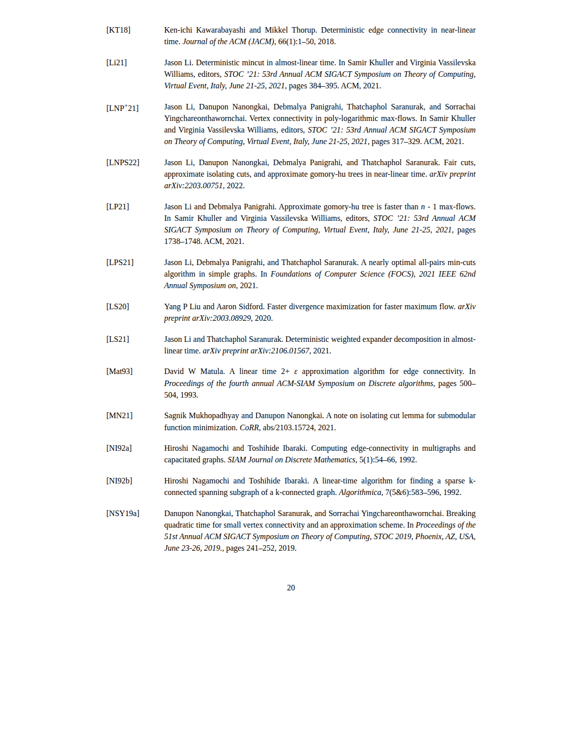[KT18]
Ken-ichi Kawarabayashi and Mikkel Thorup. Deterministic edge connectivity in near-linear time. Journal of the ACM (JACM), 66(1):1–50, 2018.
[Li21]
Jason Li. Deterministic mincut in almost-linear time. In Samir Khuller and Virginia Vassilevska Williams, editors, STOC ’21: 53rd Annual ACM SIGACT Symposium on Theory of Computing, Virtual Event, Italy, June 21-25, 2021, pages 384–395. ACM, 2021.
[LNP+21]
Jason Li, Danupon Nanongkai, Debmalya Panigrahi, Thatchaphol Saranurak, and Sorrachai Yingchareonthawornchai. Vertex connectivity in poly-logarithmic max-flows. In Samir Khuller and Virginia Vassilevska Williams, editors, STOC ’21: 53rd Annual ACM SIGACT Symposium on Theory of Computing, Virtual Event, Italy, June 21-25, 2021, pages 317–329. ACM, 2021.
[LNPS22]
Jason Li, Danupon Nanongkai, Debmalya Panigrahi, and Thatchaphol Saranurak. Fair cuts, approximate isolating cuts, and approximate gomory-hu trees in near-linear time. arXiv preprint arXiv:2203.00751, 2022.
[LP21]
Jason Li and Debmalya Panigrahi. Approximate gomory-hu tree is faster than n - 1 max-flows. In Samir Khuller and Virginia Vassilevska Williams, editors, STOC ’21: 53rd Annual ACM SIGACT Symposium on Theory of Computing, Virtual Event, Italy, June 21-25, 2021, pages 1738–1748. ACM, 2021.
[LPS21]
Jason Li, Debmalya Panigrahi, and Thatchaphol Saranurak. A nearly optimal all-pairs min-cuts algorithm in simple graphs. In Foundations of Computer Science (FOCS), 2021 IEEE 62nd Annual Symposium on, 2021.
[LS20]
Yang P Liu and Aaron Sidford. Faster divergence maximization for faster maximum flow. arXiv preprint arXiv:2003.08929, 2020.
[LS21]
Jason Li and Thatchaphol Saranurak. Deterministic weighted expander decomposition in almost-linear time. arXiv preprint arXiv:2106.01567, 2021.
[Mat93]
David W Matula. A linear time 2+ ε approximation algorithm for edge connectivity. In Proceedings of the fourth annual ACM-SIAM Symposium on Discrete algorithms, pages 500–504, 1993.
[MN21]
Sagnik Mukhopadhyay and Danupon Nanongkai. A note on isolating cut lemma for submodular function minimization. CoRR, abs/2103.15724, 2021.
[NI92a]
Hiroshi Nagamochi and Toshihide Ibaraki. Computing edge-connectivity in multigraphs and capacitated graphs. SIAM Journal on Discrete Mathematics, 5(1):54–66, 1992.
[NI92b]
Hiroshi Nagamochi and Toshihide Ibaraki. A linear-time algorithm for finding a sparse k-connected spanning subgraph of a k-connected graph. Algorithmica, 7(5&6):583–596, 1992.
[NSY19a]
Danupon Nanongkai, Thatchaphol Saranurak, and Sorrachai Yingchareonthawornchai. Breaking quadratic time for small vertex connectivity and an approximation scheme. In Proceedings of the 51st Annual ACM SIGACT Symposium on Theory of Computing, STOC 2019, Phoenix, AZ, USA, June 23-26, 2019., pages 241–252, 2019.
20